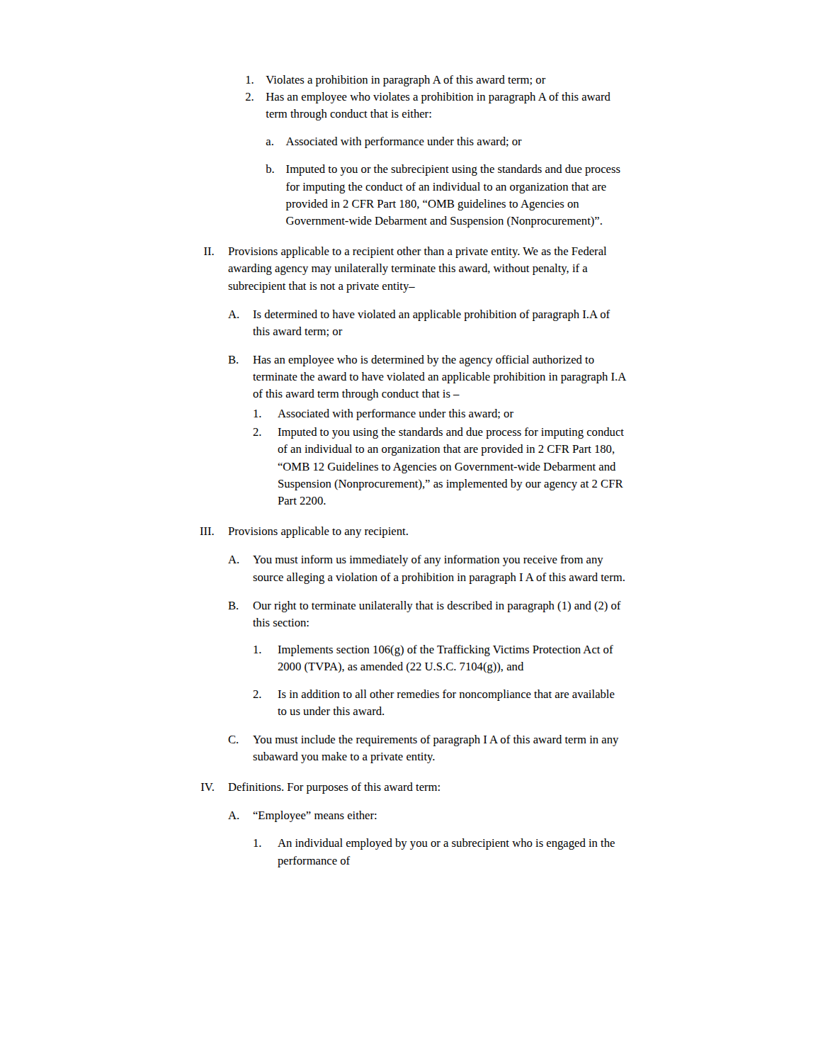1. Violates a prohibition in paragraph A of this award term; or
2. Has an employee who violates a prohibition in paragraph A of this award term through conduct that is either:
a. Associated with performance under this award; or
b. Imputed to you or the subrecipient using the standards and due process for imputing the conduct of an individual to an organization that are provided in 2 CFR Part 180, “OMB guidelines to Agencies on Government-wide Debarment and Suspension (Nonprocurement)”.
II.
Provisions applicable to a recipient other than a private entity. We as the Federal awarding agency may unilaterally terminate this award, without penalty, if a subrecipient that is not a private entity–
A. Is determined to have violated an applicable prohibition of paragraph I.A of this award term; or
B. Has an employee who is determined by the agency official authorized to terminate the award to have violated an applicable prohibition in paragraph I.A of this award term through conduct that is –
1. Associated with performance under this award; or
2. Imputed to you using the standards and due process for imputing conduct of an individual to an organization that are provided in 2 CFR Part 180, “OMB 12 Guidelines to Agencies on Government-wide Debarment and Suspension (Nonprocurement),” as implemented by our agency at 2 CFR Part 2200.
III.
Provisions applicable to any recipient.
A. You must inform us immediately of any information you receive from any source alleging a violation of a prohibition in paragraph I A of this award term.
B. Our right to terminate unilaterally that is described in paragraph (1) and (2) of this section:
1. Implements section 106(g) of the Trafficking Victims Protection Act of 2000 (TVPA), as amended (22 U.S.C. 7104(g)), and
2. Is in addition to all other remedies for noncompliance that are available to us under this award.
C. You must include the requirements of paragraph I A of this award term in any subaward you make to a private entity.
IV.
Definitions. For purposes of this award term:
A. “Employee” means either:
1. An individual employed by you or a subrecipient who is engaged in the performance of